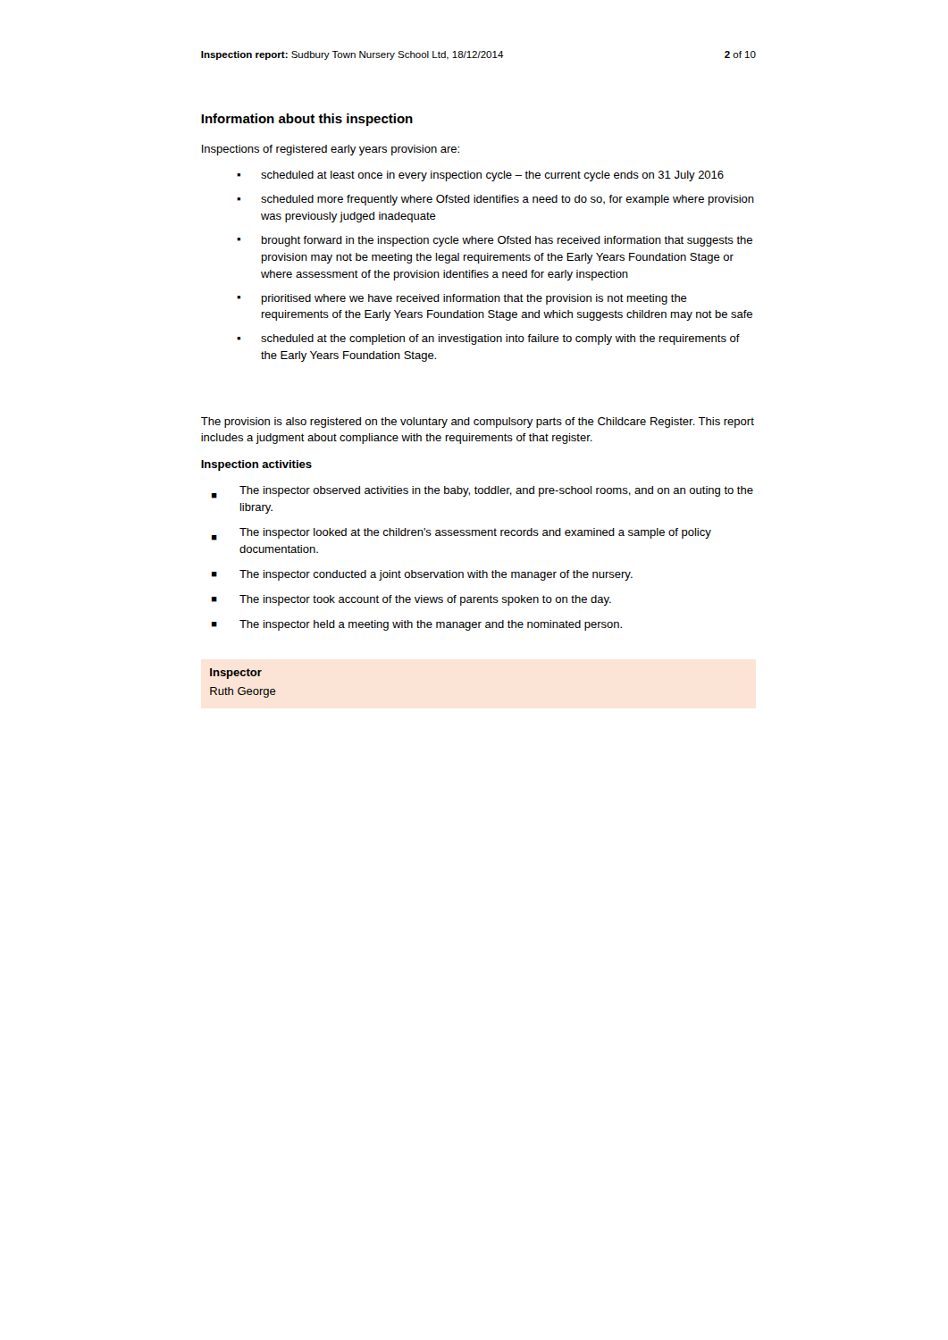Inspection report: Sudbury Town Nursery School Ltd, 18/12/2014
2 of 10
Information about this inspection
Inspections of registered early years provision are:
scheduled at least once in every inspection cycle – the current cycle ends on 31 July 2016
scheduled more frequently where Ofsted identifies a need to do so, for example where provision was previously judged inadequate
brought forward in the inspection cycle where Ofsted has received information that suggests the provision may not be meeting the legal requirements of the Early Years Foundation Stage or where assessment of the provision identifies a need for early inspection
prioritised where we have received information that the provision is not meeting the requirements of the Early Years Foundation Stage and which suggests children may not be safe
scheduled at the completion of an investigation into failure to comply with the requirements of the Early Years Foundation Stage.
The provision is also registered on the voluntary and compulsory parts of the Childcare Register. This report includes a judgment about compliance with the requirements of that register.
Inspection activities
The inspector observed activities in the baby, toddler, and pre-school rooms, and on an outing to the library.
The inspector looked at the children's assessment records and examined a sample of policy documentation.
The inspector conducted a joint observation with the manager of the nursery.
The inspector took account of the views of parents spoken to on the day.
The inspector held a meeting with the manager and the nominated person.
Inspector
Ruth George